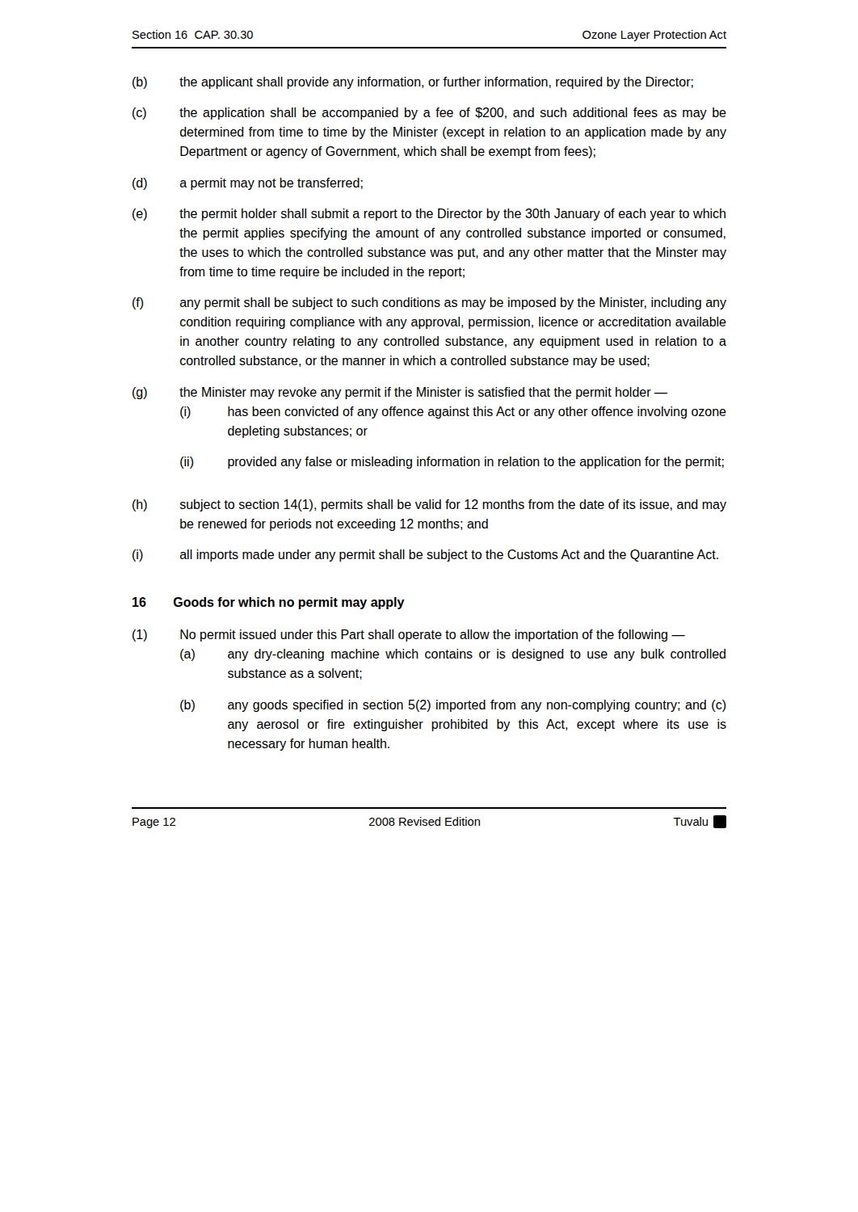Section 16 CAP. 30.30
Ozone Layer Protection Act
(b) the applicant shall provide any information, or further information, required by the Director;
(c) the application shall be accompanied by a fee of $200, and such additional fees as may be determined from time to time by the Minister (except in relation to an application made by any Department or agency of Government, which shall be exempt from fees);
(d) a permit may not be transferred;
(e) the permit holder shall submit a report to the Director by the 30th January of each year to which the permit applies specifying the amount of any controlled substance imported or consumed, the uses to which the controlled substance was put, and any other matter that the Minster may from time to time require be included in the report;
(f) any permit shall be subject to such conditions as may be imposed by the Minister, including any condition requiring compliance with any approval, permission, licence or accreditation available in another country relating to any controlled substance, any equipment used in relation to a controlled substance, or the manner in which a controlled substance may be used;
(g) the Minister may revoke any permit if the Minister is satisfied that the permit holder —
(i) has been convicted of any offence against this Act or any other offence involving ozone depleting substances; or
(ii) provided any false or misleading information in relation to the application for the permit;
(h) subject to section 14(1), permits shall be valid for 12 months from the date of its issue, and may be renewed for periods not exceeding 12 months; and
(i) all imports made under any permit shall be subject to the Customs Act and the Quarantine Act.
16 Goods for which no permit may apply
(1) No permit issued under this Part shall operate to allow the importation of the following —
(a) any dry-cleaning machine which contains or is designed to use any bulk controlled substance as a solvent;
(b) any goods specified in section 5(2) imported from any non-complying country; and (c) any aerosol or fire extinguisher prohibited by this Act, except where its use is necessary for human health.
Page 12
2008 Revised Edition
Tuvalu